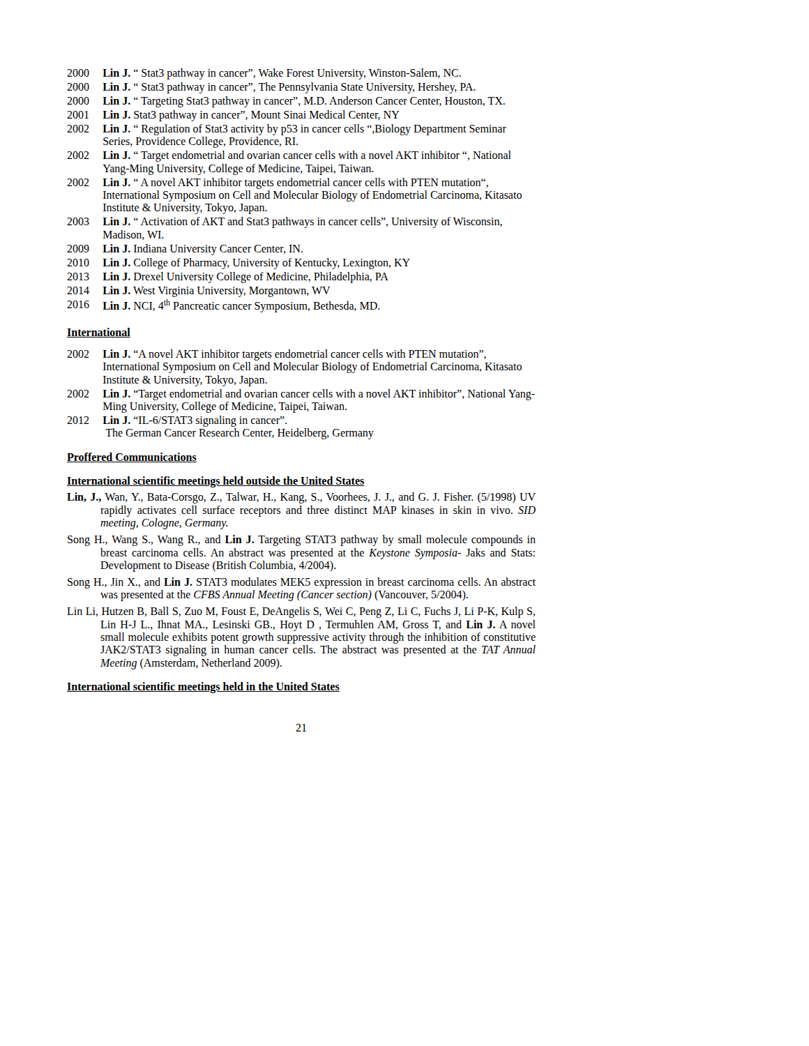2000
Lin J. “ Stat3 pathway in cancer”, Wake Forest University, Winston-Salem, NC.
2000
Lin J. “ Stat3 pathway in cancer”, The Pennsylvania State University, Hershey, PA.
2000
Lin J. “ Targeting Stat3 pathway in cancer”, M.D. Anderson Cancer Center, Houston, TX.
2001
Lin J. Stat3 pathway in cancer”, Mount Sinai Medical Center, NY
2002
Lin J. “ Regulation of Stat3 activity by p53 in cancer cells “,Biology Department Seminar Series, Providence College, Providence, RI.
2002
Lin J. “ Target endometrial and ovarian cancer cells with a novel AKT inhibitor “, National Yang-Ming University, College of Medicine, Taipei, Taiwan.
2002
Lin J. “ A novel AKT inhibitor targets endometrial cancer cells with PTEN mutation“, International Symposium on Cell and Molecular Biology of Endometrial Carcinoma, Kitasato Institute & University, Tokyo, Japan.
2003
Lin J. “ Activation of AKT and Stat3 pathways in cancer cells”, University of Wisconsin, Madison, WI.
2009
Lin J. Indiana University Cancer Center, IN.
2010
Lin J. College of Pharmacy, University of Kentucky, Lexington, KY
2013
Lin J. Drexel University College of Medicine, Philadelphia, PA
2014
Lin J. West Virginia University, Morgantown, WV
2016
Lin J. NCI, 4th Pancreatic cancer Symposium, Bethesda, MD.
International
2002
Lin J. “A novel AKT inhibitor targets endometrial cancer cells with PTEN mutation”, International Symposium on Cell and Molecular Biology of Endometrial Carcinoma, Kitasato Institute & University, Tokyo, Japan.
2002
Lin J. “Target endometrial and ovarian cancer cells with a novel AKT inhibitor”, National Yang-Ming University, College of Medicine, Taipei, Taiwan.
2012
Lin J. “IL-6/STAT3 signaling in cancer”.
The German Cancer Research Center, Heidelberg, Germany
Proffered Communications
International scientific meetings held outside the United States
Lin, J., Wan, Y., Bata-Corsgo, Z., Talwar, H., Kang, S., Voorhees, J. J., and G. J. Fisher. (5/1998) UV rapidly activates cell surface receptors and three distinct MAP kinases in skin in vivo. SID meeting, Cologne, Germany.
Song H., Wang S., Wang R., and Lin J. Targeting STAT3 pathway by small molecule compounds in breast carcinoma cells. An abstract was presented at the Keystone Symposia- Jaks and Stats: Development to Disease (British Columbia, 4/2004).
Song H., Jin X., and Lin J. STAT3 modulates MEK5 expression in breast carcinoma cells. An abstract was presented at the CFBS Annual Meeting (Cancer section) (Vancouver, 5/2004).
Lin Li, Hutzen B, Ball S, Zuo M, Foust E, DeAngelis S, Wei C, Peng Z, Li C, Fuchs J, Li P-K, Kulp S, Lin H-J L., Ihnat MA., Lesinski GB., Hoyt D , Termuhlen AM, Gross T, and Lin J. A novel small molecule exhibits potent growth suppressive activity through the inhibition of constitutive JAK2/STAT3 signaling in human cancer cells. The abstract was presented at the TAT Annual Meeting (Amsterdam, Netherland 2009).
International scientific meetings held in the United States
21